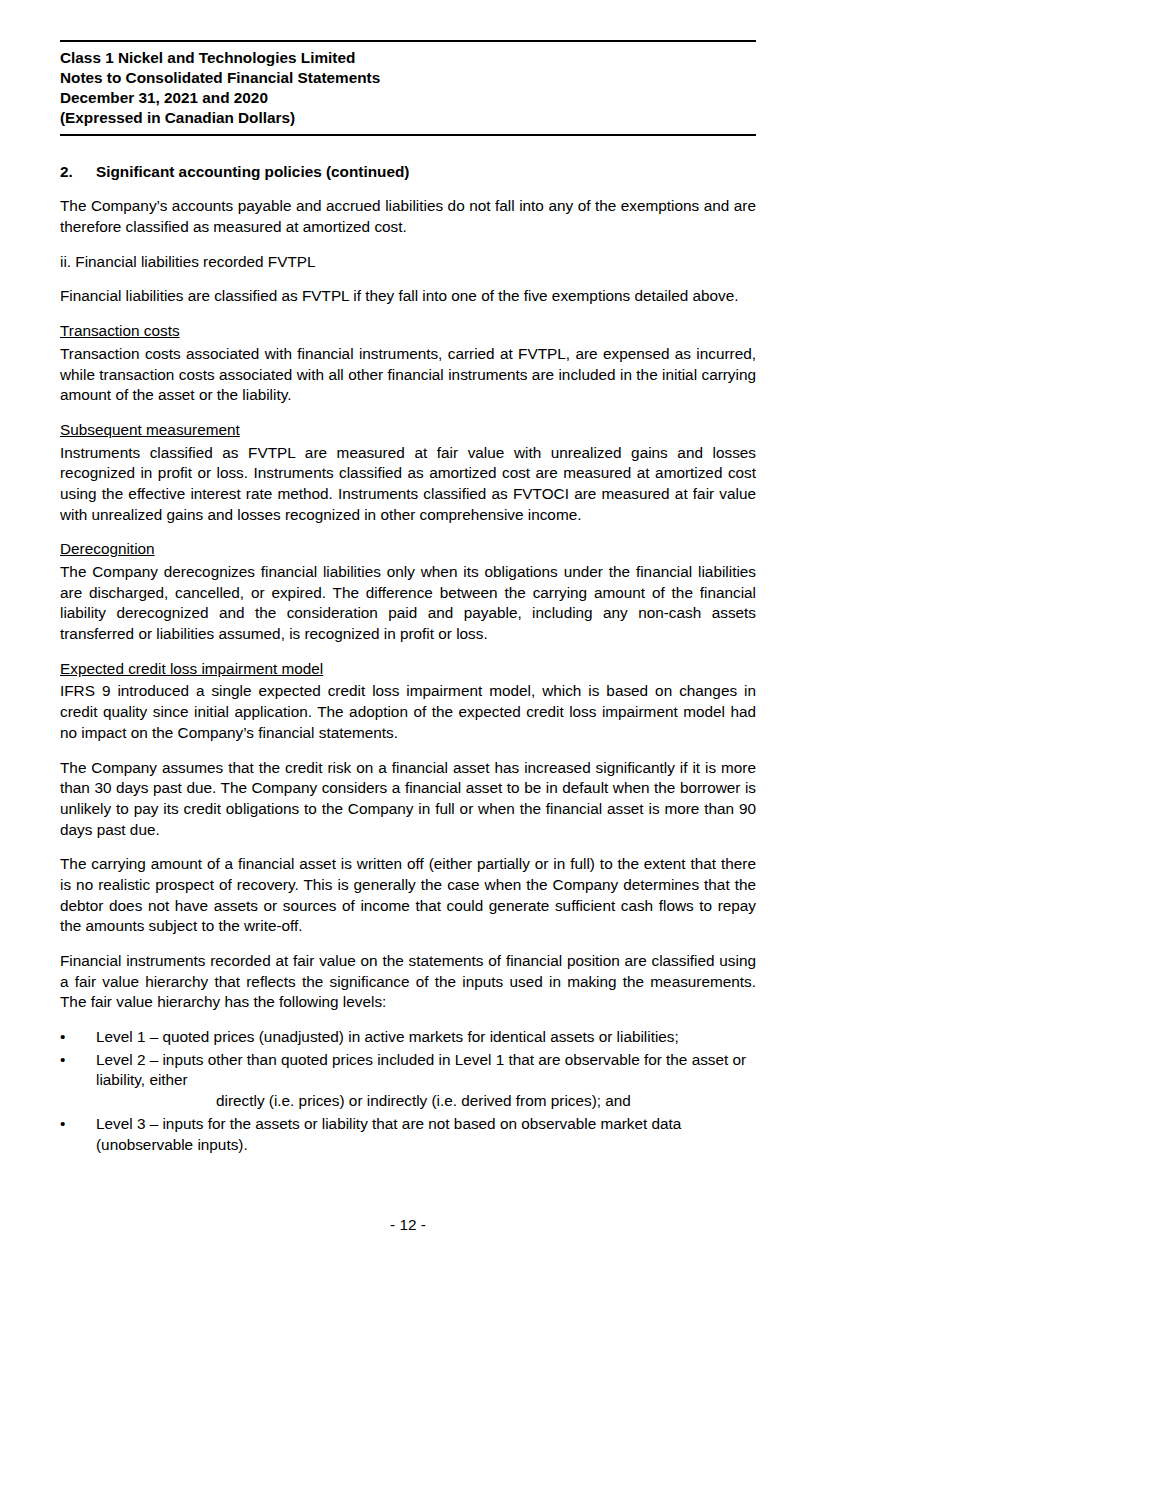Class 1 Nickel and Technologies Limited
Notes to Consolidated Financial Statements
December 31, 2021 and 2020
(Expressed in Canadian Dollars)
2. Significant accounting policies (continued)
The Company’s accounts payable and accrued liabilities do not fall into any of the exemptions and are therefore classified as measured at amortized cost.
ii. Financial liabilities recorded FVTPL
Financial liabilities are classified as FVTPL if they fall into one of the five exemptions detailed above.
Transaction costs
Transaction costs associated with financial instruments, carried at FVTPL, are expensed as incurred, while transaction costs associated with all other financial instruments are included in the initial carrying amount of the asset or the liability.
Subsequent measurement
Instruments classified as FVTPL are measured at fair value with unrealized gains and losses recognized in profit or loss. Instruments classified as amortized cost are measured at amortized cost using the effective interest rate method. Instruments classified as FVTOCI are measured at fair value with unrealized gains and losses recognized in other comprehensive income.
Derecognition
The Company derecognizes financial liabilities only when its obligations under the financial liabilities are discharged, cancelled, or expired. The difference between the carrying amount of the financial liability derecognized and the consideration paid and payable, including any non-cash assets transferred or liabilities assumed, is recognized in profit or loss.
Expected credit loss impairment model
IFRS 9 introduced a single expected credit loss impairment model, which is based on changes in credit quality since initial application. The adoption of the expected credit loss impairment model had no impact on the Company’s financial statements.
The Company assumes that the credit risk on a financial asset has increased significantly if it is more than 30 days past due. The Company considers a financial asset to be in default when the borrower is unlikely to pay its credit obligations to the Company in full or when the financial asset is more than 90 days past due.
The carrying amount of a financial asset is written off (either partially or in full) to the extent that there is no realistic prospect of recovery. This is generally the case when the Company determines that the debtor does not have assets or sources of income that could generate sufficient cash flows to repay the amounts subject to the write-off.
Financial instruments recorded at fair value on the statements of financial position are classified using a fair value hierarchy that reflects the significance of the inputs used in making the measurements. The fair value hierarchy has the following levels:
•Level 1 – quoted prices (unadjusted) in active markets for identical assets or liabilities;
•Level 2 – inputs other than quoted prices included in Level 1 that are observable for the asset or liability, eitherdirectly (i.e. prices) or indirectly (i.e. derived from prices); and
•Level 3 – inputs for the assets or liability that are not based on observable market data (unobservable inputs).
- 12 -